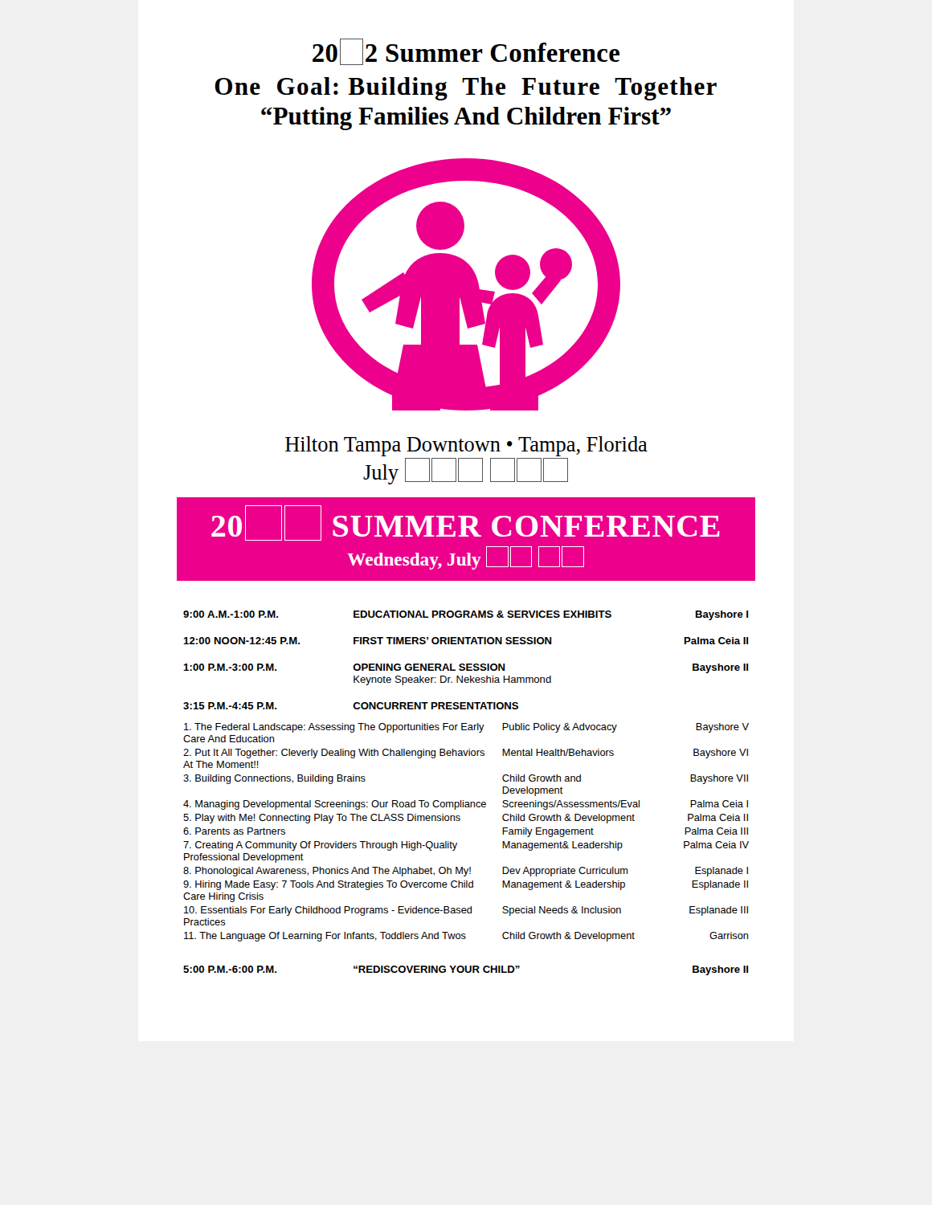20 2 Summer Conference
One Goal: Building The Future Together
“Putting Families And Children First”
Hilton Tampa Downtown • Tampa, Florida July
20 SUMMER CONFERENCE
Wednesday, July
| 9:00 A.M.-1:00 P.M. | EDUCATIONAL PROGRAMS & SERVICES EXHIBITS | Bayshore I |
| 12:00 NOON-12:45 P.M. | FIRST TIMERS’ ORIENTATION SESSION | Palma Ceia II |
| 1:00 P.M.-3:00 P.M. | OPENING GENERAL SESSION Keynote Speaker: Dr. Nekeshia Hammond | Bayshore II |
| 3:15 P.M.-4:45 P.M. | CONCURRENT PRESENTATIONS |
| 1. The Federal Landscape: Assessing The Opportunities For Early Care And Education | Public Policy & Advocacy | Bayshore V |
| 2. Put It All Together: Cleverly Dealing With Challenging Behaviors At The Moment!! | Mental Health/Behaviors | Bayshore VI |
| 3. Building Connections, Building Brains | Child Growth and Development | Bayshore VII |
| 4. Managing Developmental Screenings: Our Road To Compliance | Screenings/Assessments/Eval | Palma Ceia I |
| 5. Play with Me! Connecting Play To The CLASS Dimensions | Child Growth & Development | Palma Ceia II |
| 6. Parents as Partners | Family Engagement | Palma Ceia III |
| 7. Creating A Community Of Providers Through High-Quality Professional Development | Management& Leadership | Palma Ceia IV |
| 8. Phonological Awareness, Phonics And The Alphabet, Oh My! | Dev Appropriate Curriculum | Esplanade I |
| 9. Hiring Made Easy: 7 Tools And Strategies To Overcome Child Care Hiring Crisis | Management & Leadership | Esplanade II |
| 10. Essentials For Early Childhood Programs - Evidence-Based Practices | Special Needs & Inclusion | Esplanade III |
| 11. The Language Of Learning For Infants, Toddlers And Twos | Child Growth & Development | Garrison |
| 5:00 P.M.-6:00 P.M. | “REDISCOVERING YOUR CHILD” | Bayshore II |